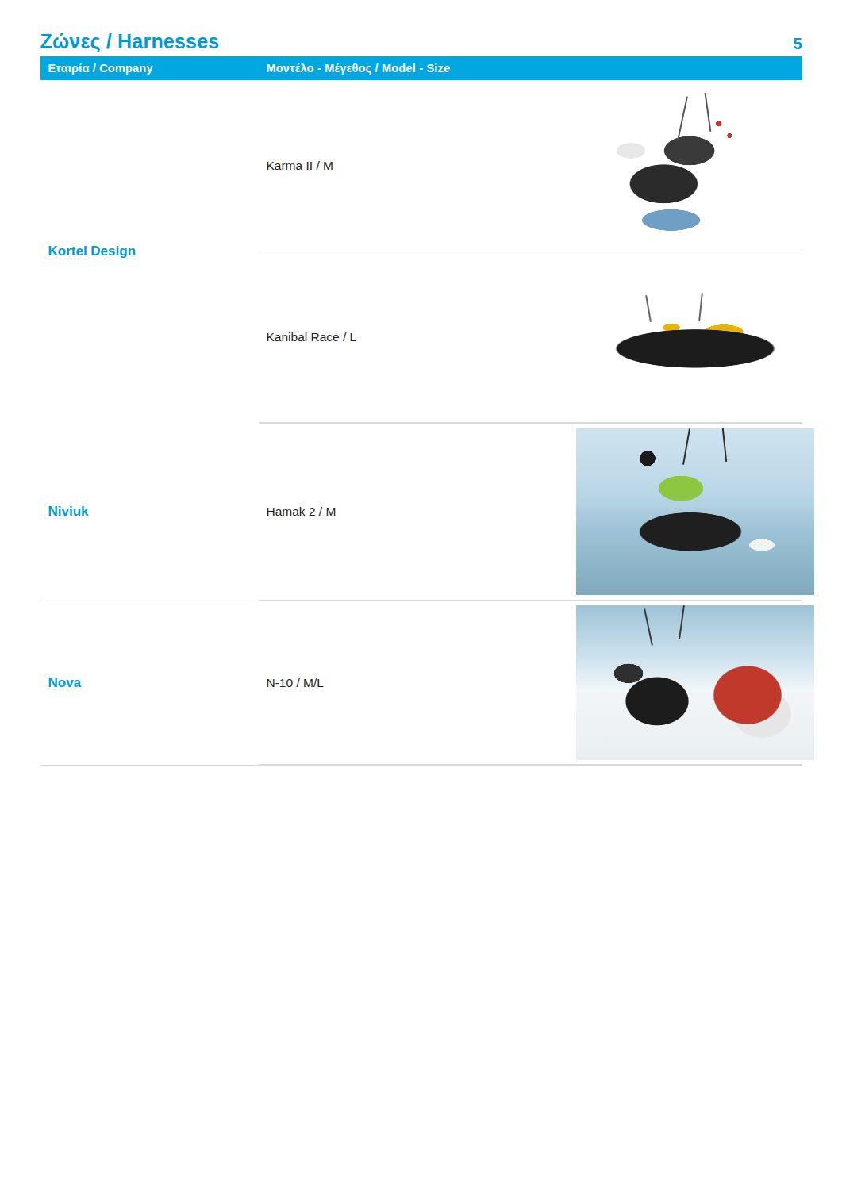Ζώνες / Harnesses
5
| Εταιρία / Company | Μοντέλο - Μέγεθος / Model - Size |
| --- | --- |
| Kortel Design | / Karma II / M / / |
| / Kanibal Race / L / / |
| Niviuk | / Hamak 2 / M / / |
| Nova | / N-10 / M/L / / |